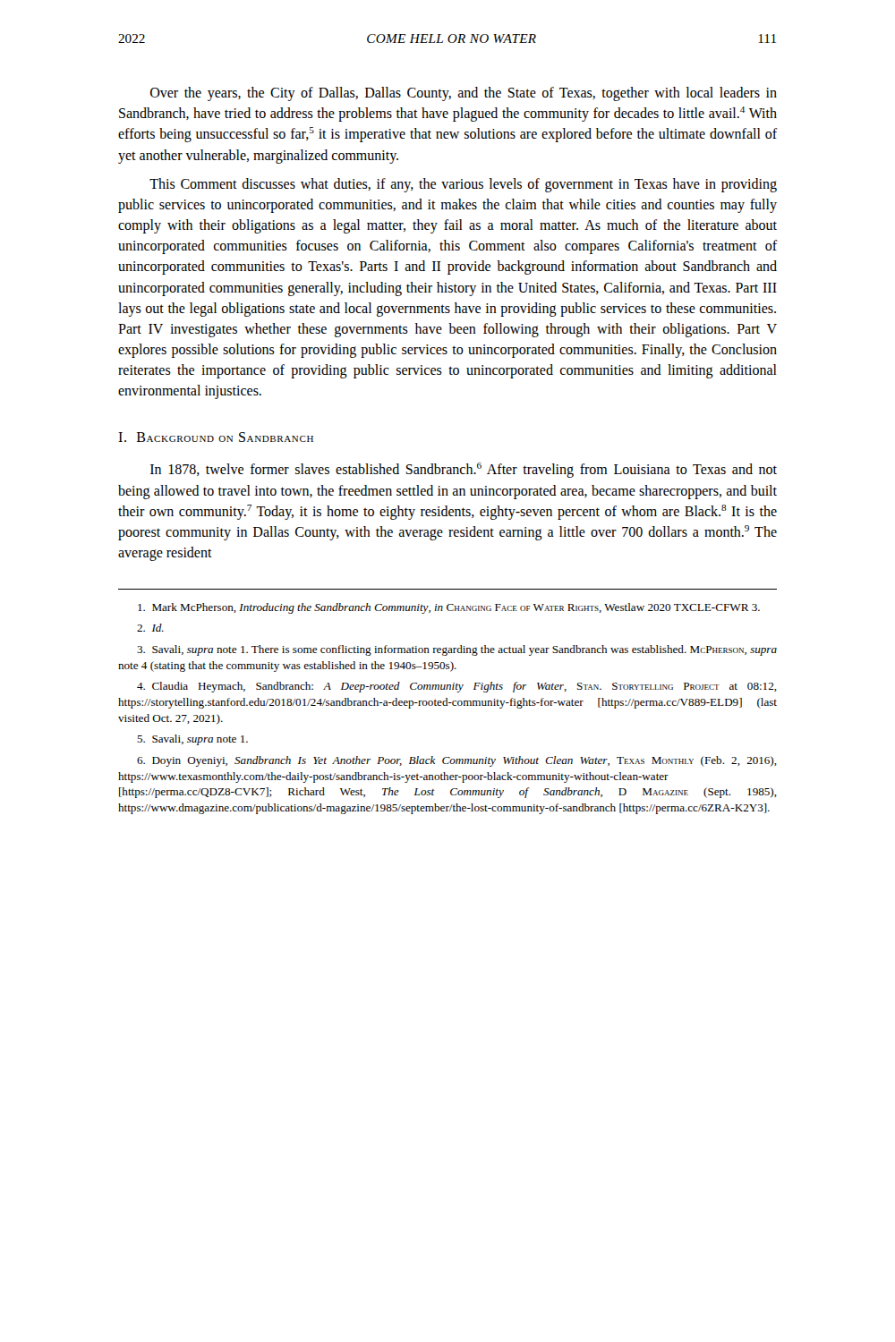2022 Come Hell or No Water 111
Over the years, the City of Dallas, Dallas County, and the State of Texas, together with local leaders in Sandbranch, have tried to address the problems that have plagued the community for decades to little avail.4 With efforts being unsuccessful so far,5 it is imperative that new solutions are explored before the ultimate downfall of yet another vulnerable, marginalized community.
This Comment discusses what duties, if any, the various levels of government in Texas have in providing public services to unincorporated communities, and it makes the claim that while cities and counties may fully comply with their obligations as a legal matter, they fail as a moral matter. As much of the literature about unincorporated communities focuses on California, this Comment also compares California's treatment of unincorporated communities to Texas's. Parts I and II provide background information about Sandbranch and unincorporated communities generally, including their history in the United States, California, and Texas. Part III lays out the legal obligations state and local governments have in providing public services to these communities. Part IV investigates whether these governments have been following through with their obligations. Part V explores possible solutions for providing public services to unincorporated communities. Finally, the Conclusion reiterates the importance of providing public services to unincorporated communities and limiting additional environmental injustices.
I. Background on Sandbranch
In 1878, twelve former slaves established Sandbranch.6 After traveling from Louisiana to Texas and not being allowed to travel into town, the freedmen settled in an unincorporated area, became sharecroppers, and built their own community.7 Today, it is home to eighty residents, eighty-seven percent of whom are Black.8 It is the poorest community in Dallas County, with the average resident earning a little over 700 dollars a month.9 The average resident
Mark McPherson, Introducing the Sandbranch Community, in Changing Face of Water Rights, Westlaw 2020 TXCLE-CFWR 3.
Id.
Savali, supra note 1. There is some conflicting information regarding the actual year Sandbranch was established. McPherson, supra note 4 (stating that the community was established in the 1940s–1950s).
Claudia Heymach, Sandbranch: A Deep-rooted Community Fights for Water, Stan. Storytelling Project at 08:12, https://storytelling.stanford.edu/2018/01/24/sandbranch-a-deep-rooted-community-fights-for-water [https://perma.cc/V889-ELD9] (last visited Oct. 27, 2021).
Savali, supra note 1.
Doyin Oyeniyi, Sandbranch Is Yet Another Poor, Black Community Without Clean Water, Texas Monthly (Feb. 2, 2016), https://www.texasmonthly.com/the-daily-post/sandbranch-is-yet-another-poor-black-community-without-clean-water [https://perma.cc/QDZ8-CVK7]; Richard West, The Lost Community of Sandbranch, D Magazine (Sept. 1985), https://www.dmagazine.com/publications/d-magazine/1985/september/the-lost-community-of-sandbranch [https://perma.cc/6ZRA-K2Y3].